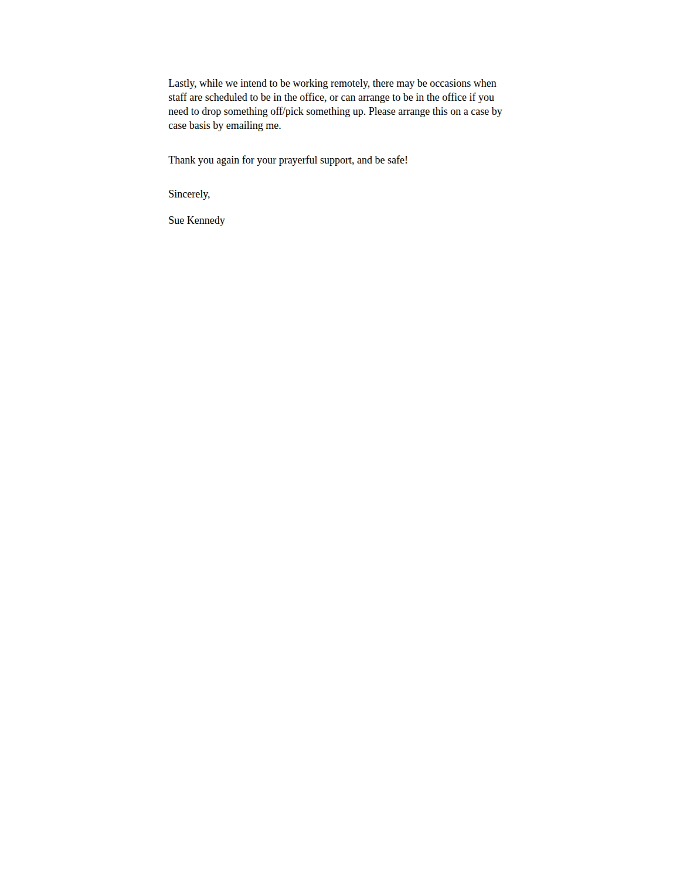Lastly, while we intend to be working remotely, there may be occasions when staff are scheduled to be in the office, or can arrange to be in the office if you need to drop something off/pick something up. Please arrange this on a case by case basis by emailing me.
Thank you again for your prayerful support, and be safe!
Sincerely,
Sue Kennedy